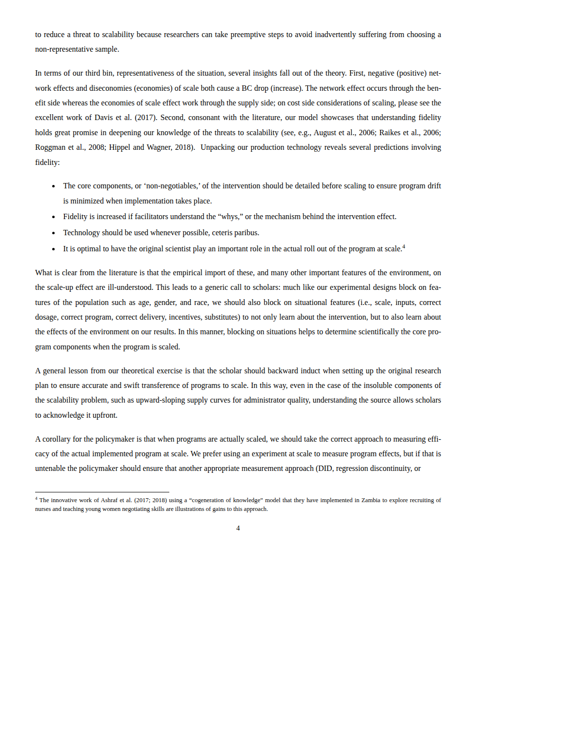to reduce a threat to scalability because researchers can take preemptive steps to avoid inadvertently suffering from choosing a non-representative sample.
In terms of our third bin, representativeness of the situation, several insights fall out of the theory. First, negative (positive) network effects and diseconomies (economies) of scale both cause a BC drop (increase). The network effect occurs through the benefit side whereas the economies of scale effect work through the supply side; on cost side considerations of scaling, please see the excellent work of Davis et al. (2017). Second, consonant with the literature, our model showcases that understanding fidelity holds great promise in deepening our knowledge of the threats to scalability (see, e.g., August et al., 2006; Raikes et al., 2006; Roggman et al., 2008; Hippel and Wagner, 2018). Unpacking our production technology reveals several predictions involving fidelity:
The core components, or ‘non-negotiables,’ of the intervention should be detailed before scaling to ensure program drift is minimized when implementation takes place.
Fidelity is increased if facilitators understand the “whys,” or the mechanism behind the intervention effect.
Technology should be used whenever possible, ceteris paribus.
It is optimal to have the original scientist play an important role in the actual roll out of the program at scale.4
What is clear from the literature is that the empirical import of these, and many other important features of the environment, on the scale-up effect are ill-understood. This leads to a generic call to scholars: much like our experimental designs block on features of the population such as age, gender, and race, we should also block on situational features (i.e., scale, inputs, correct dosage, correct program, correct delivery, incentives, substitutes) to not only learn about the intervention, but to also learn about the effects of the environment on our results. In this manner, blocking on situations helps to determine scientifically the core program components when the program is scaled.
A general lesson from our theoretical exercise is that the scholar should backward induct when setting up the original research plan to ensure accurate and swift transference of programs to scale. In this way, even in the case of the insoluble components of the scalability problem, such as upward-sloping supply curves for administrator quality, understanding the source allows scholars to acknowledge it upfront.
A corollary for the policymaker is that when programs are actually scaled, we should take the correct approach to measuring efficacy of the actual implemented program at scale. We prefer using an experiment at scale to measure program effects, but if that is untenable the policymaker should ensure that another appropriate measurement approach (DID, regression discontinuity, or
4 The innovative work of Ashraf et al. (2017; 2018) using a “cogeneration of knowledge” model that they have implemented in Zambia to explore recruiting of nurses and teaching young women negotiating skills are illustrations of gains to this approach.
4